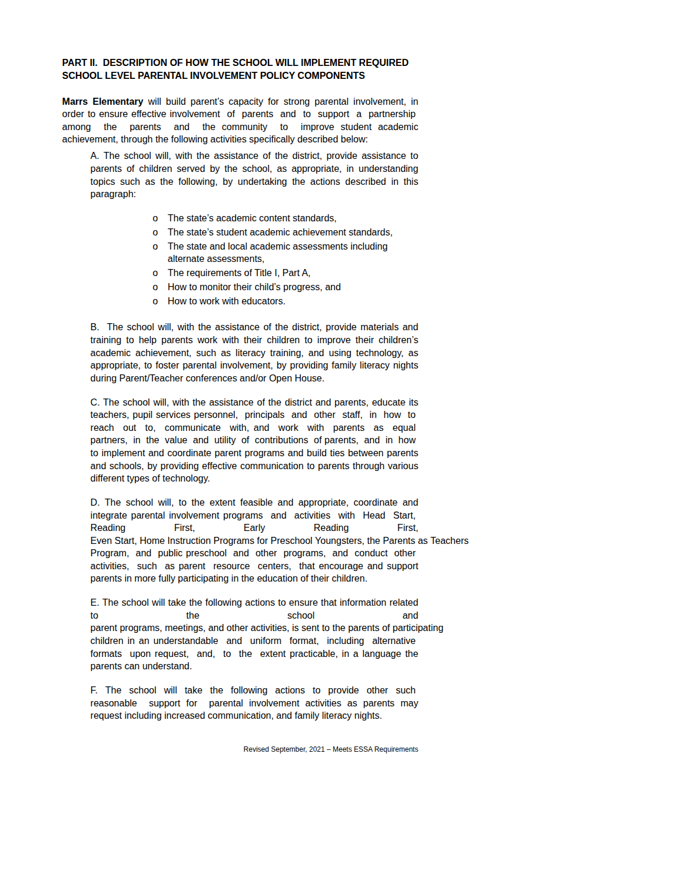Part II. Description of How the School Will Implement Required School Level Parental Involvement Policy Components
Marrs Elementary will build parent’s capacity for strong parental involvement, in order to ensure effective involvement of parents and to support a partnership among the parents and the community to improve student academic achievement, through the following activities specifically described below:
A. The school will, with the assistance of the district, provide assistance to parents of children served by the school, as appropriate, in understanding topics such as the following, by undertaking the actions described in this paragraph:
The state’s academic content standards,
The state’s student academic achievement standards,
The state and local academic assessments including alternate assessments,
The requirements of Title I, Part A,
How to monitor their child’s progress, and
How to work with educators.
B. The school will, with the assistance of the district, provide materials and training to help parents work with their children to improve their children’s academic achievement, such as literacy training, and using technology, as appropriate, to foster parental involvement, by providing family literacy nights during Parent/Teacher conferences and/or Open House.
C. The school will, with the assistance of the district and parents, educate its teachers, pupil services personnel, principals and other staff, in how to reach out to, communicate with, and work with parents as equal partners, in the value and utility of contributions of parents, and in how to implement and coordinate parent programs and build ties between parents and schools, by providing effective communication to parents through various different types of technology.
D. The school will, to the extent feasible and appropriate, coordinate and integrate parental involvement programs and activities with Head Start, Reading First, Early Reading First, Even Start, Home Instruction Programs for Preschool Youngsters, the Parents as Teachers Program, and public preschool and other programs, and conduct other activities, such as parent resource centers, that encourage and support parents in more fully participating in the education of their children.
E. The school will take the following actions to ensure that information related to the school and parent programs, meetings, and other activities, is sent to the parents of participating children in an understandable and uniform format, including alternative formats upon request, and, to the extent practicable, in a language the parents can understand.
F. The school will take the following actions to provide other such reasonable support for parental involvement activities as parents may request including increased communication, and family literacy nights.
Revised September, 2021 – Meets ESSA Requirements